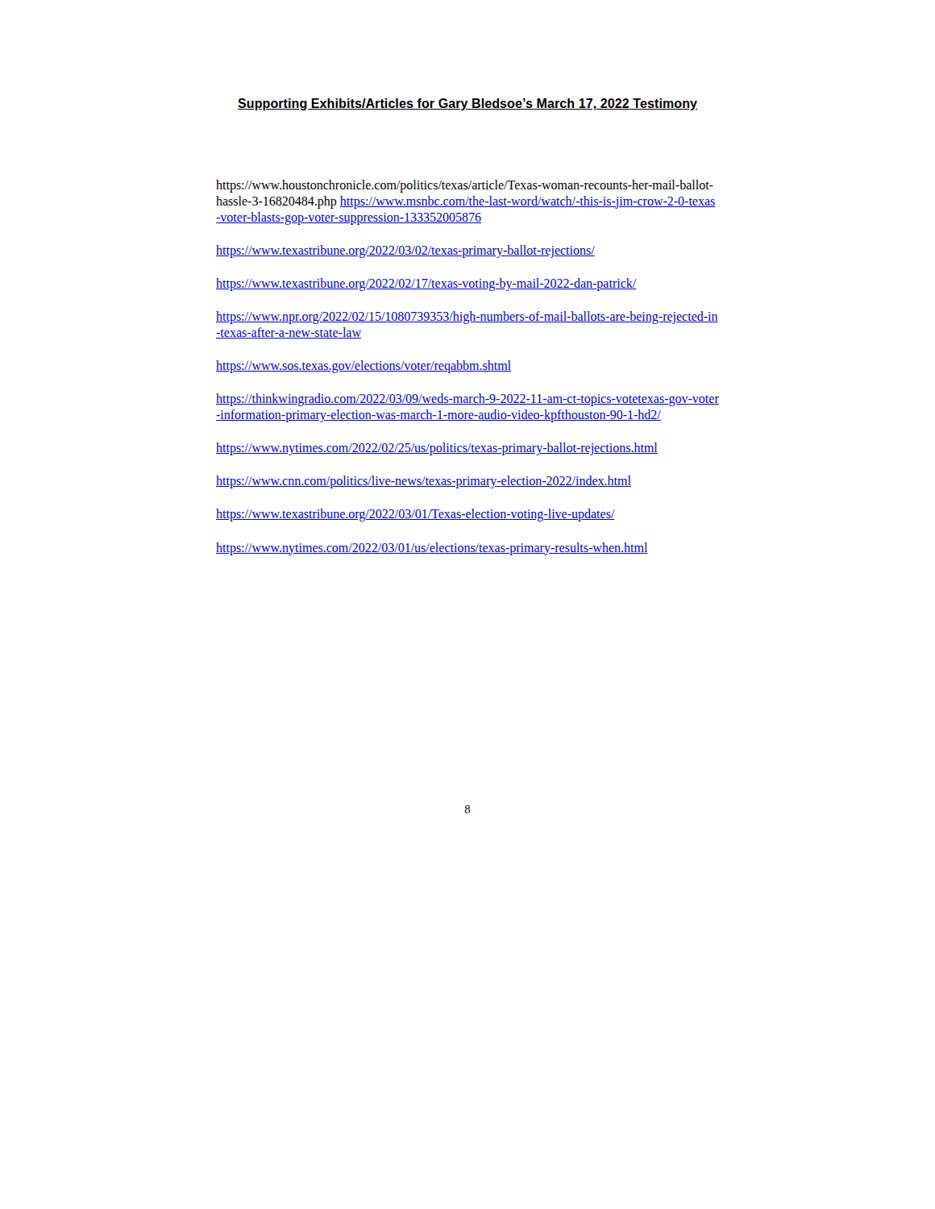Supporting Exhibits/Articles for Gary Bledsoe’s March 17, 2022 Testimony
https://www.houstonchronicle.com/politics/texas/article/Texas-woman-recounts-her-mail-ballot-hassle-3-16820484.php https://www.msnbc.com/the-last-word/watch/-this-is-jim-crow-2-0-texas-voter-blasts-gop-voter-suppression-133352005876
https://www.texastribune.org/2022/03/02/texas-primary-ballot-rejections/
https://www.texastribune.org/2022/02/17/texas-voting-by-mail-2022-dan-patrick/
https://www.npr.org/2022/02/15/1080739353/high-numbers-of-mail-ballots-are-being-rejected-in-texas-after-a-new-state-law
https://www.sos.texas.gov/elections/voter/reqabbm.shtml
https://thinkwingradio.com/2022/03/09/weds-march-9-2022-11-am-ct-topics-votetexas-gov-voter-information-primary-election-was-march-1-more-audio-video-kpfthouston-90-1-hd2/
https://www.nytimes.com/2022/02/25/us/politics/texas-primary-ballot-rejections.html
https://www.cnn.com/politics/live-news/texas-primary-election-2022/index.html
https://www.texastribune.org/2022/03/01/Texas-election-voting-live-updates/
https://www.nytimes.com/2022/03/01/us/elections/texas-primary-results-when.html
8